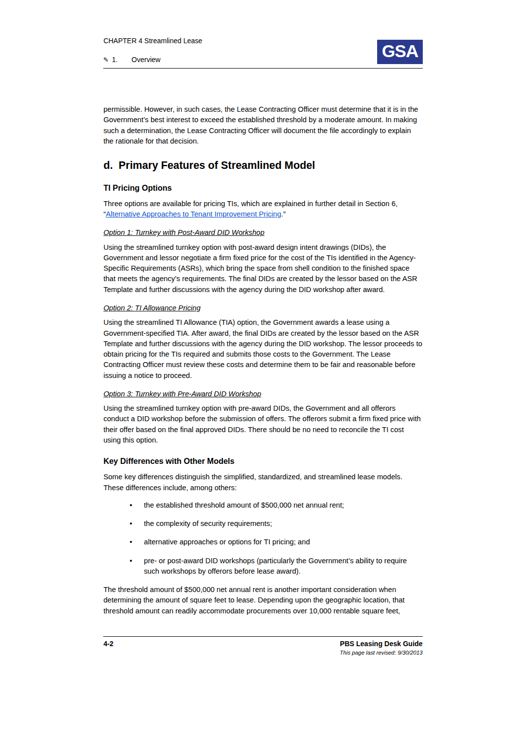GSA
CHAPTER 4 Streamlined Lease
✎1. Overview
permissible. However, in such cases, the Lease Contracting Officer must determine that it is in the Government’s best interest to exceed the established threshold by a moderate amount. In making such a determination, the Lease Contracting Officer will document the file accordingly to explain the rationale for that decision.
d. Primary Features of Streamlined Model
TI Pricing Options
Three options are available for pricing TIs, which are explained in further detail in Section 6, “Alternative Approaches to Tenant Improvement Pricing.”
Option 1: Turnkey with Post-Award DID Workshop
Using the streamlined turnkey option with post-award design intent drawings (DIDs), the Government and lessor negotiate a firm fixed price for the cost of the TIs identified in the Agency-Specific Requirements (ASRs), which bring the space from shell condition to the finished space that meets the agency’s requirements. The final DIDs are created by the lessor based on the ASR Template and further discussions with the agency during the DID workshop after award.
Option 2: TI Allowance Pricing
Using the streamlined TI Allowance (TIA) option, the Government awards a lease using a Government-specified TIA. After award, the final DIDs are created by the lessor based on the ASR Template and further discussions with the agency during the DID workshop. The lessor proceeds to obtain pricing for the TIs required and submits those costs to the Government. The Lease Contracting Officer must review these costs and determine them to be fair and reasonable before issuing a notice to proceed.
Option 3: Turnkey with Pre-Award DID Workshop
Using the streamlined turnkey option with pre-award DIDs, the Government and all offerors conduct a DID workshop before the submission of offers. The offerors submit a firm fixed price with their offer based on the final approved DIDs. There should be no need to reconcile the TI cost using this option.
Key Differences with Other Models
Some key differences distinguish the simplified, standardized, and streamlined lease models. These differences include, among others:
the established threshold amount of $500,000 net annual rent;
the complexity of security requirements;
alternative approaches or options for TI pricing; and
pre- or post-award DID workshops (particularly the Government’s ability to require such workshops by offerors before lease award).
The threshold amount of $500,000 net annual rent is another important consideration when determining the amount of square feet to lease. Depending upon the geographic location, that threshold amount can readily accommodate procurements over 10,000 rentable square feet,
4-2
PBS Leasing Desk Guide This page last revised: 9/30/2013